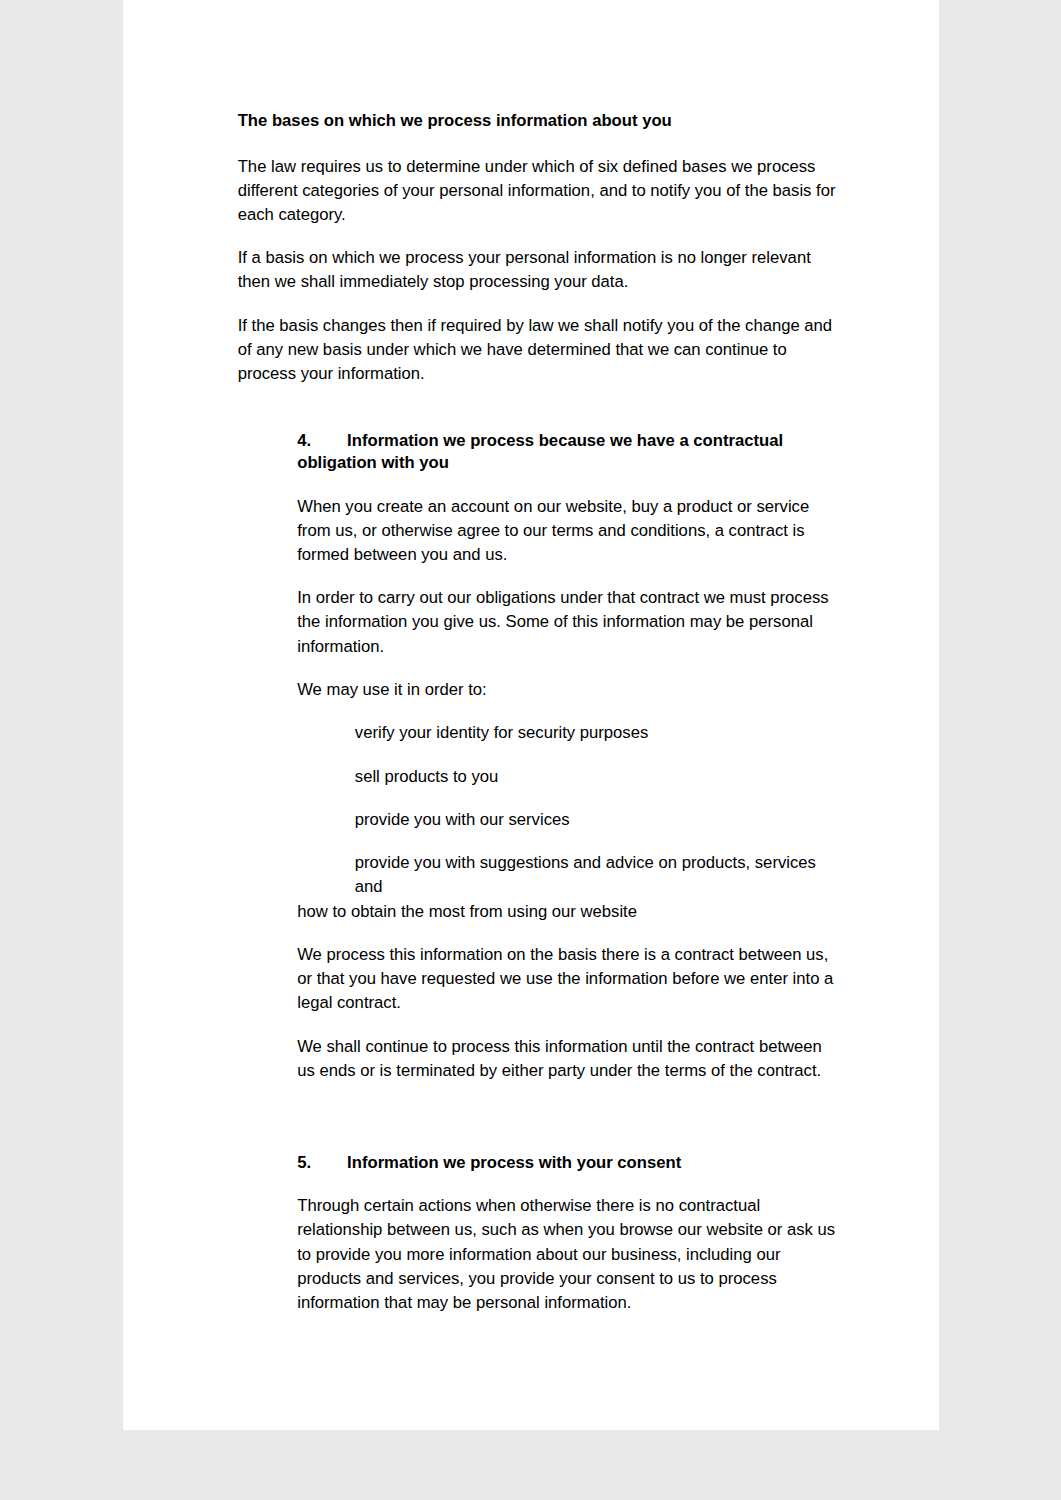The bases on which we process information about you
The law requires us to determine under which of six defined bases we process different categories of your personal information, and to notify you of the basis for each category.
If a basis on which we process your personal information is no longer relevant then we shall immediately stop processing your data.
If the basis changes then if required by law we shall notify you of the change and of any new basis under which we have determined that we can continue to process your information.
4. Information we process because we have a contractual obligation with you
When you create an account on our website, buy a product or service from us, or otherwise agree to our terms and conditions, a contract is formed between you and us.
In order to carry out our obligations under that contract we must process the information you give us. Some of this information may be personal information.
We may use it in order to:
verify your identity for security purposes
sell products to you
provide you with our services
provide you with suggestions and advice on products, services and how to obtain the most from using our website
We process this information on the basis there is a contract between us, or that you have requested we use the information before we enter into a legal contract.
We shall continue to process this information until the contract between us ends or is terminated by either party under the terms of the contract.
5. Information we process with your consent
Through certain actions when otherwise there is no contractual relationship between us, such as when you browse our website or ask us to provide you more information about our business, including our products and services, you provide your consent to us to process information that may be personal information.